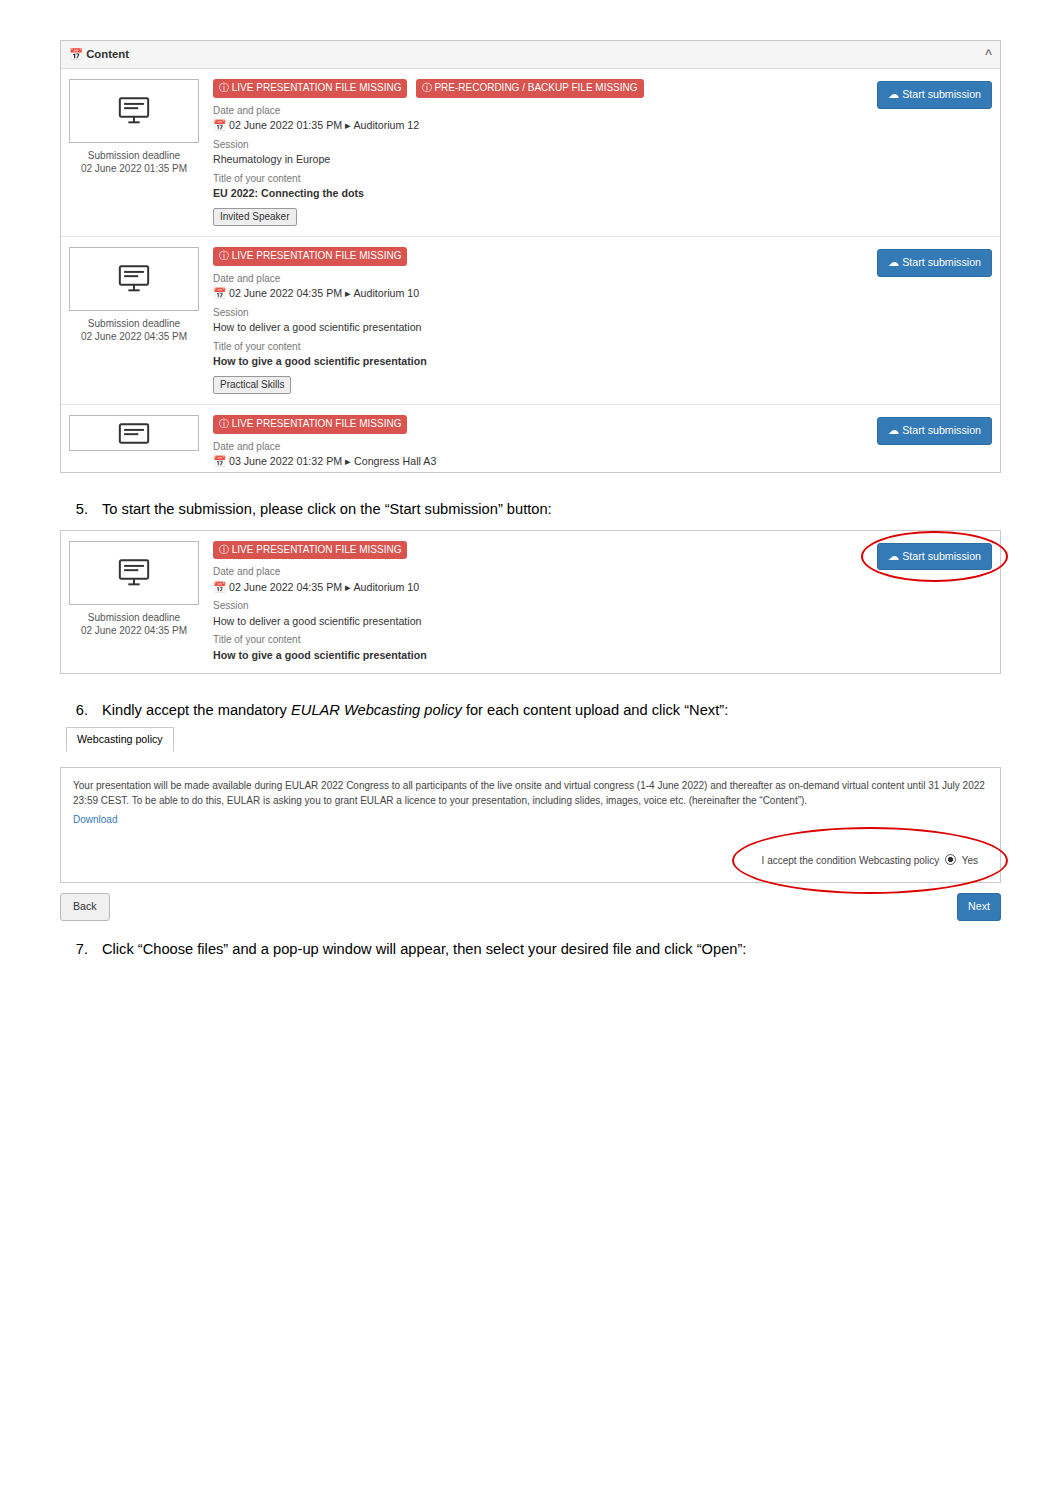📅 Content ^
Submission deadline
02 June 2022 01:35 PM
ⓘ LIVE PRESENTATION FILE MISSING ⓘ PRE-RECORDING / BACKUP FILE MISSING
Date and place
📅 02 June 2022 01:35 PM ▸ Auditorium 12
Session
Rheumatology in Europe
Title of your content
EU 2022: Connecting the dots
Invited Speaker
☁ Start submission
Submission deadline
02 June 2022 04:35 PM
ⓘ LIVE PRESENTATION FILE MISSING
Date and place
📅 02 June 2022 04:35 PM ▸ Auditorium 10
Session
How to deliver a good scientific presentation
Title of your content
How to give a good scientific presentation
Practical Skills
☁ Start submission
ⓘ LIVE PRESENTATION FILE MISSING
Date and place
📅 03 June 2022 01:32 PM ▸ Congress Hall A3
☁ Start submission
5. To start the submission, please click on the “Start submission” button:
Submission deadline
02 June 2022 04:35 PM
ⓘ LIVE PRESENTATION FILE MISSING
Date and place
📅 02 June 2022 04:35 PM ▸ Auditorium 10
Session
How to deliver a good scientific presentation
Title of your content
How to give a good scientific presentation
☁ Start submission
6. Kindly accept the mandatory EULAR Webcasting policy for each content upload and click “Next”:
Webcasting policy
Your presentation will be made available during EULAR 2022 Congress to all participants of the live onsite and virtual congress (1-4 June 2022) and thereafter as on-demand virtual content until 31 July 2022 23:59 CEST. To be able to do this, EULAR is asking you to grant EULAR a licence to your presentation, including slides, images, voice etc. (hereinafter the “Content”).
Download
I accept the condition Webcasting policy Yes
Back Next
7. Click “Choose files” and a pop-up window will appear, then select your desired file and click “Open”: